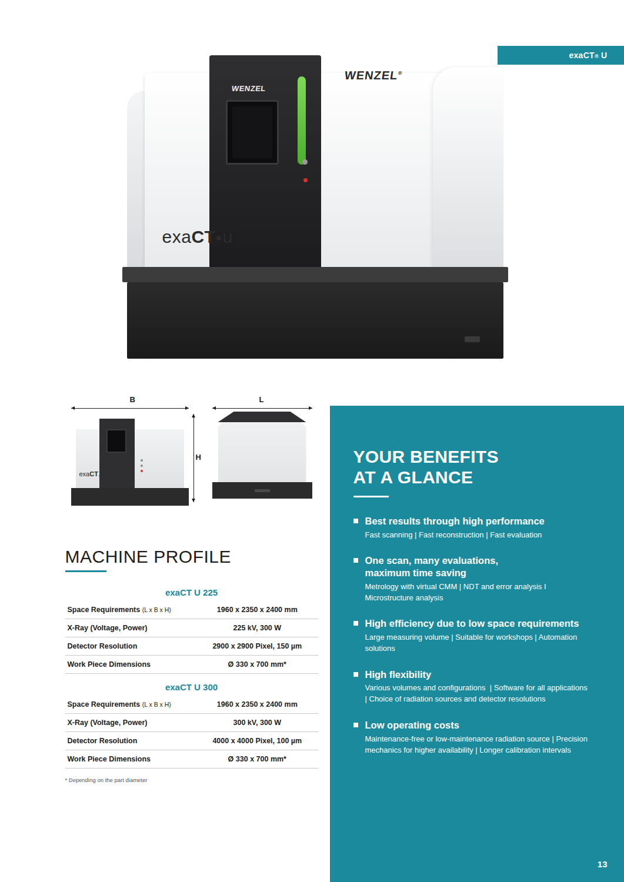exaCT® U
WENZEL®
WENZEL
exaCT u
B L H
exaCT.u
MACHINE PROFILE
exaCT U 225
| Space Requirements (L x B x H) | 1960 x 2350 x 2400 mm |
| X-Ray (Voltage, Power) | 225 kV, 300 W |
| Detector Resolution | 2900 x 2900 Pixel, 150 µm |
| Work Piece Dimensions | Ø 330 x 700 mm* |
exaCT U 300
| Space Requirements (L x B x H) | 1960 x 2350 x 2400 mm |
| X-Ray (Voltage, Power) | 300 kV, 300 W |
| Detector Resolution | 4000 x 4000 Pixel, 100 µm |
| Work Piece Dimensions | Ø 330 x 700 mm* |
* Depending on the part diameter
YOUR BENEFITS
AT A GLANCE
Best results through high performance Fast scanning | Fast reconstruction | Fast evaluation
One scan, many evaluations,
maximum time saving Metrology with virtual CMM | NDT and error analysis I Microstructure analysis
High efficiency due to low space requirements Large measuring volume | Suitable for workshops | Automation solutions
High flexibility Various volumes and configurations | Software for all applications | Choice of radiation sources and detector resolutions
Low operating costs Maintenance-free or low-maintenance radiation source | Precision mechanics for higher availability | Longer calibration intervals
13